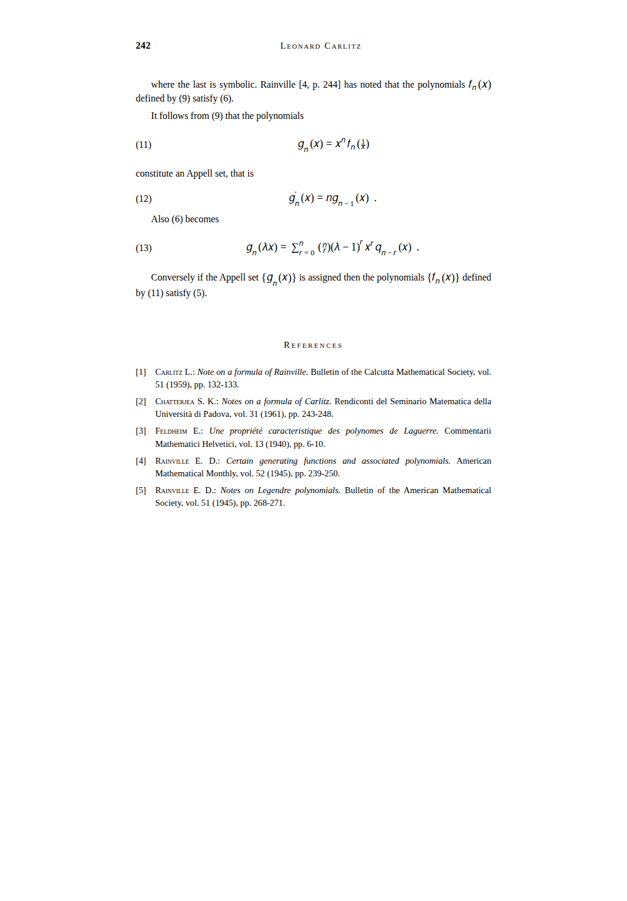242 Leonard Carlitz
where the last is symbolic. Rainville [4, p. 244] has noted that the polynomials fn(x) defined by (9) satisfy (6).
It follows from (9) that the polynomials
(11) gn(x) = xn fn ( 1x )
constitute an Appell set, that is
(12) gn′ (x) = n gn−1 (x) .
Also (6) becomes
(13) gn(λx) = ∑ r=0 n ( nr ) (λ−1) r xr qn−r (x) .
Conversely if the Appell set {gn(x)} is assigned then the polynomials {fn(x)} defined by (11) satisfy (5).
References
[1] Carlitz L.: Note on a formula of Rainville. Bulletin of the Calcutta Mathematical Society, vol. 51 (1959), pp. 132-133.
[2] Chatterjea S. K.: Notes on a formula of Carlitz. Rendiconti del Seminario Matematica della Università di Padova, vol. 31 (1961), pp. 243-248.
[3] Feldheim E.: Une propriété caracteristique des polynomes de Laguerre. Commentarii Mathematici Helvetici, vol. 13 (1940), pp. 6-10.
[4] Rainville E. D.: Certain generating functions and associated polynomials. American Mathematical Monthly, vol. 52 (1945), pp. 239-250.
[5] Rainville E. D.: Notes on Legendre polynomials. Bulletin of the American Mathematical Society, vol. 51 (1945), pp. 268-271.